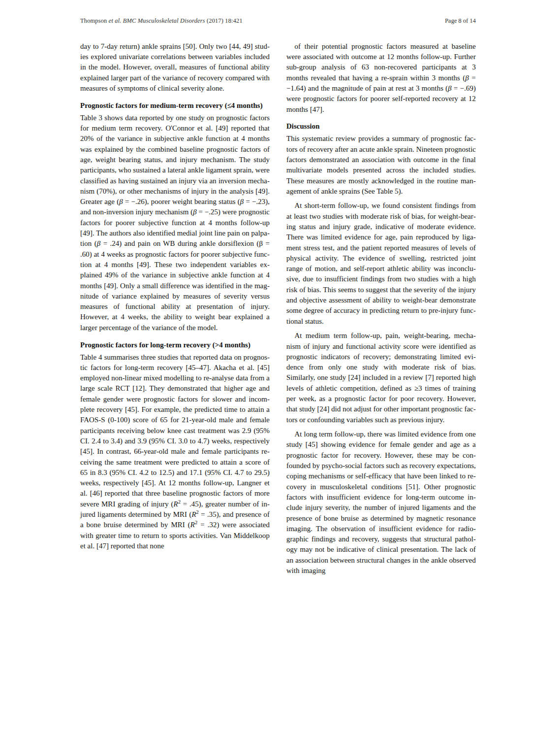Thompson et al. BMC Musculoskeletal Disorders (2017) 18:421
Page 8 of 14
day to 7-day return) ankle sprains [50]. Only two [44, 49] studies explored univariate correlations between variables included in the model. However, overall, measures of functional ability explained larger part of the variance of recovery compared with measures of symptoms of clinical severity alone.
Prognostic factors for medium-term recovery (≤4 months)
Table 3 shows data reported by one study on prognostic factors for medium term recovery. O'Connor et al. [49] reported that 20% of the variance in subjective ankle function at 4 months was explained by the combined baseline prognostic factors of age, weight bearing status, and injury mechanism. The study participants, who sustained a lateral ankle ligament sprain, were classified as having sustained an injury via an inversion mechanism (70%), or other mechanisms of injury in the analysis [49]. Greater age (β = −.26), poorer weight bearing status (β = −.23), and non-inversion injury mechanism (β = −.25) were prognostic factors for poorer subjective function at 4 months follow-up [49]. The authors also identified medial joint line pain on palpation (β = .24) and pain on WB during ankle dorsiflexion (β = .60) at 4 weeks as prognostic factors for poorer subjective function at 4 months [49]. These two independent variables explained 49% of the variance in subjective ankle function at 4 months [49]. Only a small difference was identified in the magnitude of variance explained by measures of severity versus measures of functional ability at presentation of injury. However, at 4 weeks, the ability to weight bear explained a larger percentage of the variance of the model.
Prognostic factors for long-term recovery (>4 months)
Table 4 summarises three studies that reported data on prognostic factors for long-term recovery [45–47]. Akacha et al. [45] employed non-linear mixed modelling to re-analyse data from a large scale RCT [12]. They demonstrated that higher age and female gender were prognostic factors for slower and incomplete recovery [45]. For example, the predicted time to attain a FAOS-S (0-100) score of 65 for 21-year-old male and female participants receiving below knee cast treatment was 2.9 (95% CI. 2.4 to 3.4) and 3.9 (95% CI. 3.0 to 4.7) weeks, respectively [45]. In contrast, 66-year-old male and female participants receiving the same treatment were predicted to attain a score of 65 in 8.3 (95% CI. 4.2 to 12.5) and 17.1 (95% CI. 4.7 to 29.5) weeks, respectively [45]. At 12 months follow-up, Langner et al. [46] reported that three baseline prognostic factors of more severe MRI grading of injury (R2 = .45), greater number of injured ligaments determined by MRI (R2 = .35), and presence of a bone bruise determined by MRI (R2 = .32) were associated with greater time to return to sports activities. Van Middelkoop et al. [47] reported that none
of their potential prognostic factors measured at baseline were associated with outcome at 12 months follow-up. Further sub-group analysis of 63 non-recovered participants at 3 months revealed that having a re-sprain within 3 months (β = −1.64) and the magnitude of pain at rest at 3 months (β = −.69) were prognostic factors for poorer self-reported recovery at 12 months [47].
Discussion
This systematic review provides a summary of prognostic factors of recovery after an acute ankle sprain. Nineteen prognostic factors demonstrated an association with outcome in the final multivariate models presented across the included studies. These measures are mostly acknowledged in the routine management of ankle sprains (See Table 5).
At short-term follow-up, we found consistent findings from at least two studies with moderate risk of bias, for weight-bearing status and injury grade, indicative of moderate evidence. There was limited evidence for age, pain reproduced by ligament stress test, and the patient reported measures of levels of physical activity. The evidence of swelling, restricted joint range of motion, and self-report athletic ability was inconclusive, due to insufficient findings from two studies with a high risk of bias. This seems to suggest that the severity of the injury and objective assessment of ability to weight-bear demonstrate some degree of accuracy in predicting return to pre-injury functional status.
At medium term follow-up, pain, weight-bearing, mechanism of injury and functional activity score were identified as prognostic indicators of recovery; demonstrating limited evidence from only one study with moderate risk of bias. Similarly, one study [24] included in a review [7] reported high levels of athletic competition, defined as ≥3 times of training per week, as a prognostic factor for poor recovery. However, that study [24] did not adjust for other important prognostic factors or confounding variables such as previous injury.
At long term follow-up, there was limited evidence from one study [45] showing evidence for female gender and age as a prognostic factor for recovery. However, these may be confounded by psycho-social factors such as recovery expectations, coping mechanisms or self-efficacy that have been linked to recovery in musculoskeletal conditions [51]. Other prognostic factors with insufficient evidence for long-term outcome include injury severity, the number of injured ligaments and the presence of bone bruise as determined by magnetic resonance imaging. The observation of insufficient evidence for radiographic findings and recovery, suggests that structural pathology may not be indicative of clinical presentation. The lack of an association between structural changes in the ankle observed with imaging